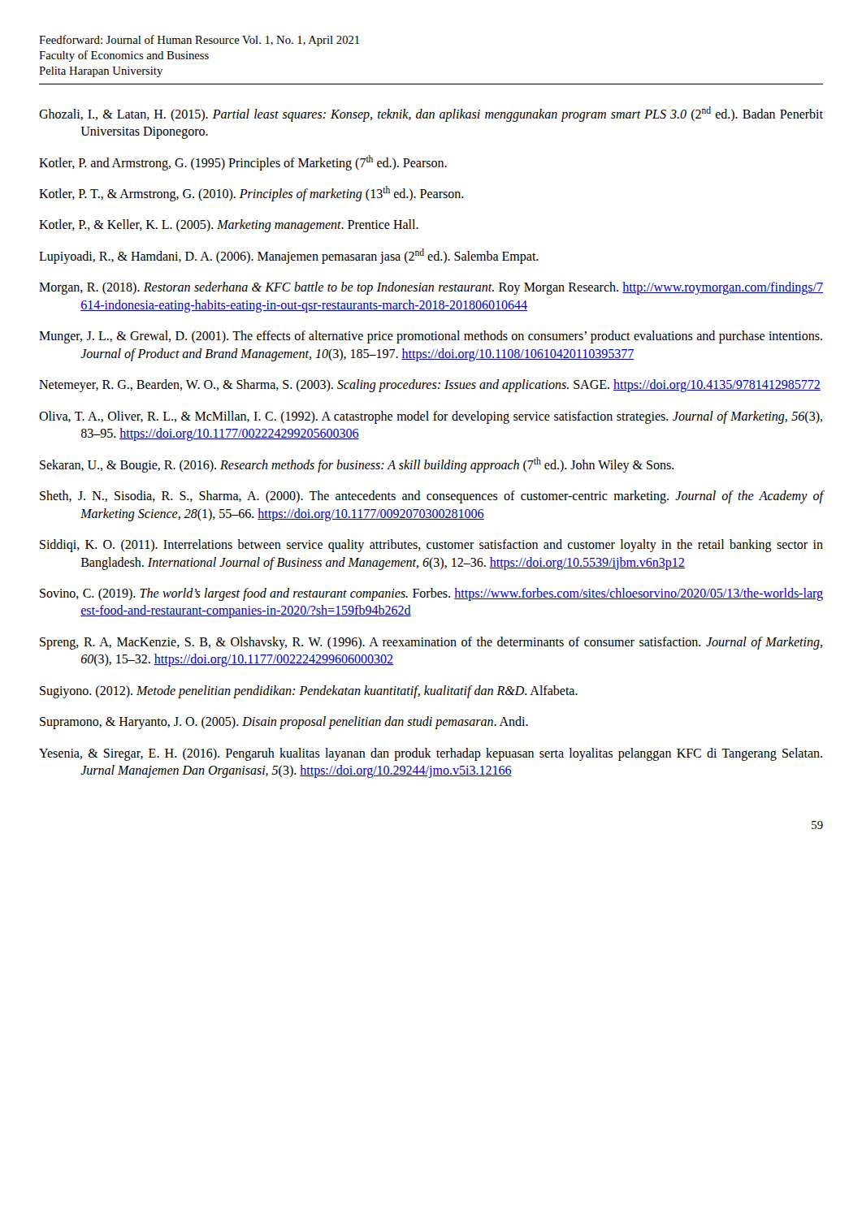Feedforward: Journal of Human Resource Vol. 1, No. 1, April 2021
Faculty of Economics and Business
Pelita Harapan University
Ghozali, I., & Latan, H. (2015). Partial least squares: Konsep, teknik, dan aplikasi menggunakan program smart PLS 3.0 (2nd ed.). Badan Penerbit Universitas Diponegoro.
Kotler, P. and Armstrong, G. (1995) Principles of Marketing (7th ed.). Pearson.
Kotler, P. T., & Armstrong, G. (2010). Principles of marketing (13th ed.). Pearson.
Kotler, P., & Keller, K. L. (2005). Marketing management. Prentice Hall.
Lupiyoadi, R., & Hamdani, D. A. (2006). Manajemen pemasaran jasa (2nd ed.). Salemba Empat.
Morgan, R. (2018). Restoran sederhana & KFC battle to be top Indonesian restaurant. Roy Morgan Research. http://www.roymorgan.com/findings/7614-indonesia-eating-habits-eating-in-out-qsr-restaurants-march-2018-201806010644
Munger, J. L., & Grewal, D. (2001). The effects of alternative price promotional methods on consumers’ product evaluations and purchase intentions. Journal of Product and Brand Management, 10(3), 185–197. https://doi.org/10.1108/10610420110395377
Netemeyer, R. G., Bearden, W. O., & Sharma, S. (2003). Scaling procedures: Issues and applications. SAGE. https://doi.org/10.4135/9781412985772
Oliva, T. A., Oliver, R. L., & McMillan, I. C. (1992). A catastrophe model for developing service satisfaction strategies. Journal of Marketing, 56(3), 83–95. https://doi.org/10.1177/002224299205600306
Sekaran, U., & Bougie, R. (2016). Research methods for business: A skill building approach (7th ed.). John Wiley & Sons.
Sheth, J. N., Sisodia, R. S., Sharma, A. (2000). The antecedents and consequences of customer-centric marketing. Journal of the Academy of Marketing Science, 28(1), 55–66. https://doi.org/10.1177/0092070300281006
Siddiqi, K. O. (2011). Interrelations between service quality attributes, customer satisfaction and customer loyalty in the retail banking sector in Bangladesh. International Journal of Business and Management, 6(3), 12–36. https://doi.org/10.5539/ijbm.v6n3p12
Sovino, C. (2019). The world’s largest food and restaurant companies. Forbes. https://www.forbes.com/sites/chloesorvino/2020/05/13/the-worlds-largest-food-and-restaurant-companies-in-2020/?sh=159fb94b262d
Spreng, R. A, MacKenzie, S. B, & Olshavsky, R. W. (1996). A reexamination of the determinants of consumer satisfaction. Journal of Marketing, 60(3), 15–32. https://doi.org/10.1177/002224299606000302
Sugiyono. (2012). Metode penelitian pendidikan: Pendekatan kuantitatif, kualitatif dan R&D. Alfabeta.
Supramono, & Haryanto, J. O. (2005). Disain proposal penelitian dan studi pemasaran. Andi.
Yesenia, & Siregar, E. H. (2016). Pengaruh kualitas layanan dan produk terhadap kepuasan serta loyalitas pelanggan KFC di Tangerang Selatan. Jurnal Manajemen Dan Organisasi, 5(3). https://doi.org/10.29244/jmo.v5i3.12166
59